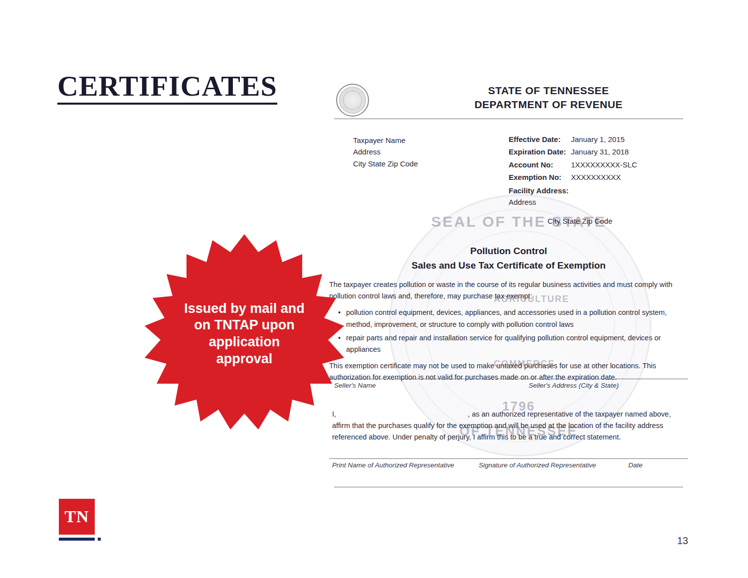CERTIFICATES
STATE OF TENNESSEE
DEPARTMENT OF REVENUE
SEAL OF THE STATE
OF TENNESSEE
AGRICULTURE
COMMERCE
1796
Taxpayer Name
Address
City State Zip Code
| Effective Date: | January 1, 2015 |
| Expiration Date: | January 31, 2018 |
| Account No: | 1XXXXXXXXX-SLC |
| Exemption No: | XXXXXXXXXX |
Facility Address:
Address
City State Zip Code
Pollution Control
Sales and Use Tax Certificate of Exemption
The taxpayer creates pollution or waste in the course of its regular business activities and must comply with pollution control laws and, therefore, may purchase tax exempt:
pollution control equipment, devices, appliances, and accessories used in a pollution control system, method, improvement, or structure to comply with pollution control laws
repair parts and repair and installation service for qualifying pollution control equipment, devices or appliances
This exemption certificate may not be used to make untaxed purchases for use at other locations. This authorization for exemption is not valid for purchases made on or after the expiration date.
Seller's Name Seller's Address (City & State)
I, , as an authorized representative of the taxpayer named above, affirm that the purchases qualify for the exemption and will be used at the location of the facility address referenced above. Under penalty of perjury, I affirm this to be a true and correct statement.
Print Name of Authorized Representative Signature of Authorized Representative Date
Issued by mail and on TNTAP upon application approval
TN
13